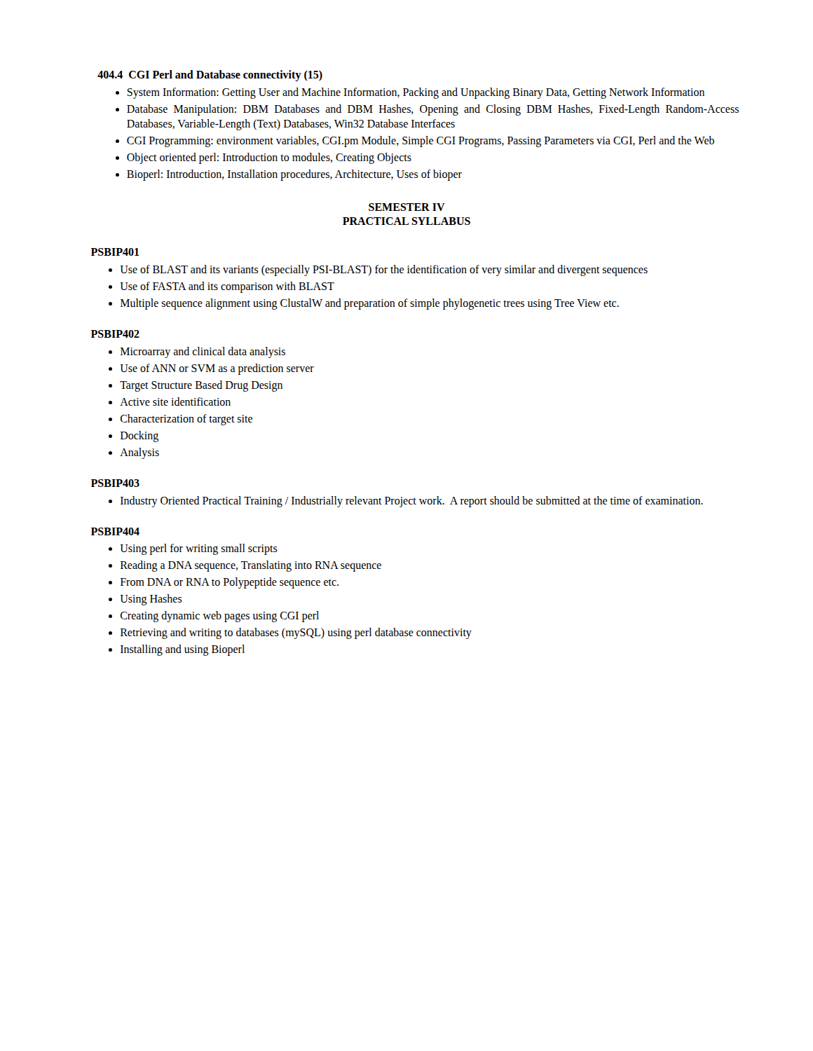404.4 CGI Perl and Database connectivity (15)
System Information: Getting User and Machine Information, Packing and Unpacking Binary Data, Getting Network Information
Database Manipulation: DBM Databases and DBM Hashes, Opening and Closing DBM Hashes, Fixed-Length Random-Access Databases, Variable-Length (Text) Databases, Win32 Database Interfaces
CGI Programming: environment variables, CGI.pm Module, Simple CGI Programs, Passing Parameters via CGI, Perl and the Web
Object oriented perl: Introduction to modules, Creating Objects
Bioperl: Introduction, Installation procedures, Architecture, Uses of bioper
SEMESTER IV
PRACTICAL SYLLABUS
PSBIP401
Use of BLAST and its variants (especially PSI-BLAST) for the identification of very similar and divergent sequences
Use of FASTA and its comparison with BLAST
Multiple sequence alignment using ClustalW and preparation of simple phylogenetic trees using Tree View etc.
PSBIP402
Microarray and clinical data analysis
Use of ANN or SVM as a prediction server
Target Structure Based Drug Design
Active site identification
Characterization of target site
Docking
Analysis
PSBIP403
Industry Oriented Practical Training / Industrially relevant Project work. A report should be submitted at the time of examination.
PSBIP404
Using perl for writing small scripts
Reading a DNA sequence, Translating into RNA sequence
From DNA or RNA to Polypeptide sequence etc.
Using Hashes
Creating dynamic web pages using CGI perl
Retrieving and writing to databases (mySQL) using perl database connectivity
Installing and using Bioperl